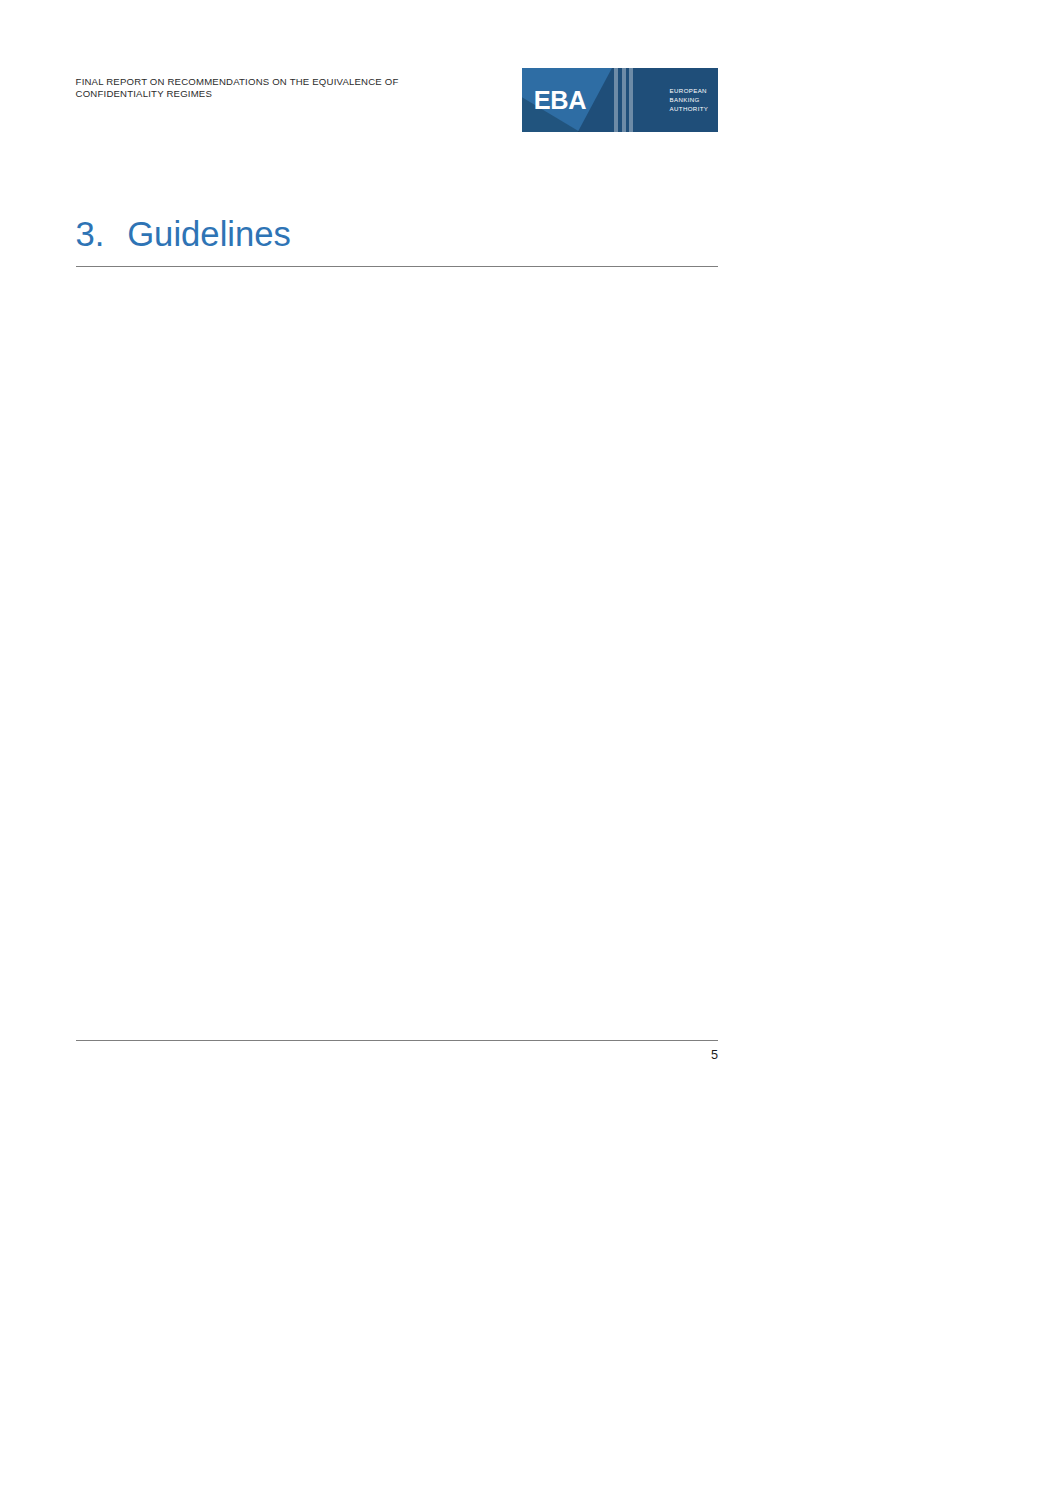Final report on recommendations on the equivalence of confidentiality regimes
EBA
EUROPEAN
BANKING
AUTHORITY
3. Guidelines
5